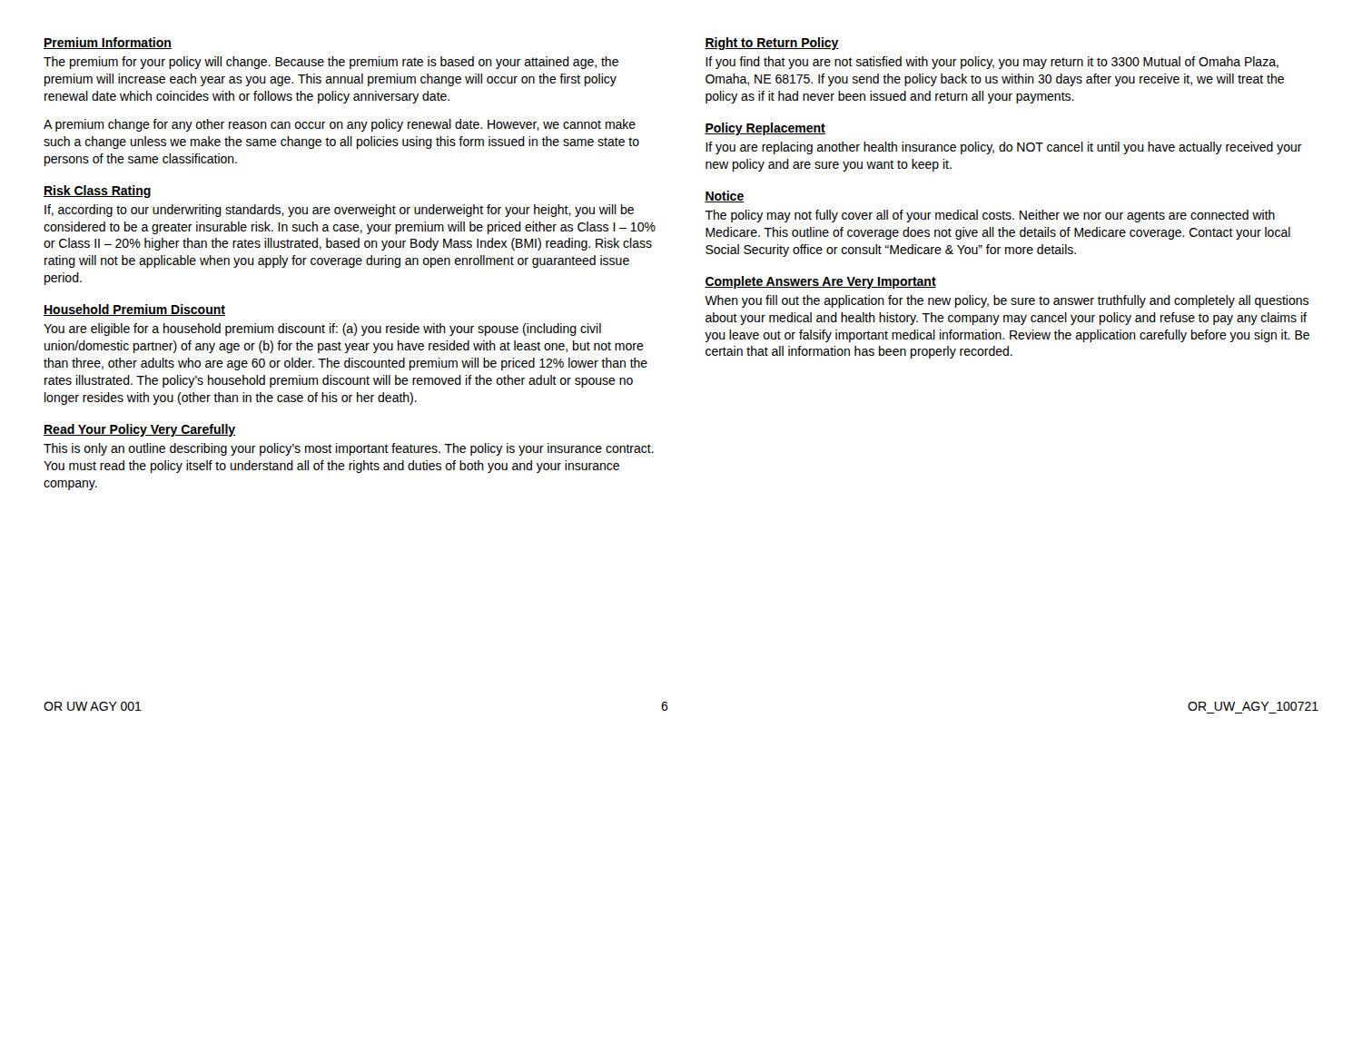Premium Information
The premium for your policy will change. Because the premium rate is based on your attained age, the premium will increase each year as you age. This annual premium change will occur on the first policy renewal date which coincides with or follows the policy anniversary date.
A premium change for any other reason can occur on any policy renewal date. However, we cannot make such a change unless we make the same change to all policies using this form issued in the same state to persons of the same classification.
Risk Class Rating
If, according to our underwriting standards, you are overweight or underweight for your height, you will be considered to be a greater insurable risk. In such a case, your premium will be priced either as Class I – 10% or Class II – 20% higher than the rates illustrated, based on your Body Mass Index (BMI) reading. Risk class rating will not be applicable when you apply for coverage during an open enrollment or guaranteed issue period.
Household Premium Discount
You are eligible for a household premium discount if: (a) you reside with your spouse (including civil union/domestic partner) of any age or (b) for the past year you have resided with at least one, but not more than three, other adults who are age 60 or older. The discounted premium will be priced 12% lower than the rates illustrated. The policy’s household premium discount will be removed if the other adult or spouse no longer resides with you (other than in the case of his or her death).
Read Your Policy Very Carefully
This is only an outline describing your policy’s most important features. The policy is your insurance contract. You must read the policy itself to understand all of the rights and duties of both you and your insurance company.
Right to Return Policy
If you find that you are not satisfied with your policy, you may return it to 3300 Mutual of Omaha Plaza, Omaha, NE 68175. If you send the policy back to us within 30 days after you receive it, we will treat the policy as if it had never been issued and return all your payments.
Policy Replacement
If you are replacing another health insurance policy, do NOT cancel it until you have actually received your new policy and are sure you want to keep it.
Notice
The policy may not fully cover all of your medical costs. Neither we nor our agents are connected with Medicare. This outline of coverage does not give all the details of Medicare coverage. Contact your local Social Security office or consult “Medicare & You” for more details.
Complete Answers Are Very Important
When you fill out the application for the new policy, be sure to answer truthfully and completely all questions about your medical and health history. The company may cancel your policy and refuse to pay any claims if you leave out or falsify important medical information. Review the application carefully before you sign it. Be certain that all information has been properly recorded.
OR UW AGY 001
6
OR_UW_AGY_100721